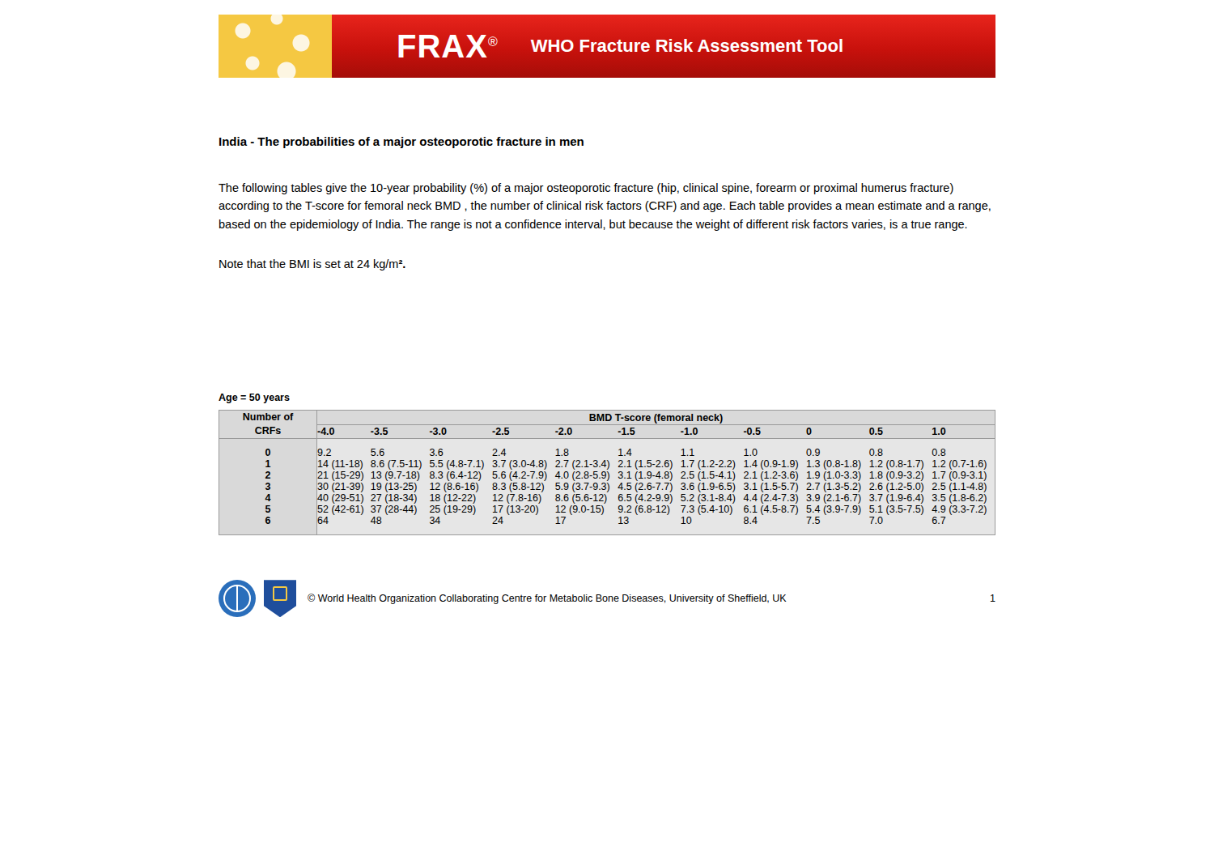FRAX® WHO Fracture Risk Assessment Tool
India - The probabilities of a major osteoporotic fracture in men
The following tables give the 10-year probability (%) of a major osteoporotic fracture (hip, clinical spine, forearm or proximal humerus fracture) according to the T-score for femoral neck BMD , the number of clinical risk factors (CRF) and age. Each table provides a mean estimate and a range, based on the epidemiology of India. The range is not a confidence interval, but because the weight of different risk factors varies, is a true range.
Note that the BMI is set at 24 kg/m².
Age = 50 years
| Number of CRFs | BMD T-score (femoral neck) |
| --- | --- |
| -4.0 | -3.5 | -3.0 | -2.5 | -2.0 | -1.5 | -1.0 | -0.5 | 0 | 0.5 | 1.0 |
| 0 | 9.2 | 5.6 | 3.6 | 2.4 | 1.8 | 1.4 | 1.1 | 1.0 | 0.9 | 0.8 | 0.8 |
| 1 | 14 (11-18) | 8.6 (7.5-11) | 5.5 (4.8-7.1) | 3.7 (3.0-4.8) | 2.7 (2.1-3.4) | 2.1 (1.5-2.6) | 1.7 (1.2-2.2) | 1.4 (0.9-1.9) | 1.3 (0.8-1.8) | 1.2 (0.8-1.7) | 1.2 (0.7-1.6) |
| 2 | 21 (15-29) | 13 (9.7-18) | 8.3 (6.4-12) | 5.6 (4.2-7.9) | 4.0 (2.8-5.9) | 3.1 (1.9-4.8) | 2.5 (1.5-4.1) | 2.1 (1.2-3.6) | 1.9 (1.0-3.3) | 1.8 (0.9-3.2) | 1.7 (0.9-3.1) |
| 3 | 30 (21-39) | 19 (13-25) | 12 (8.6-16) | 8.3 (5.8-12) | 5.9 (3.7-9.3) | 4.5 (2.6-7.7) | 3.6 (1.9-6.5) | 3.1 (1.5-5.7) | 2.7 (1.3-5.2) | 2.6 (1.2-5.0) | 2.5 (1.1-4.8) |
| 4 | 40 (29-51) | 27 (18-34) | 18 (12-22) | 12 (7.8-16) | 8.6 (5.6-12) | 6.5 (4.2-9.9) | 5.2 (3.1-8.4) | 4.4 (2.4-7.3) | 3.9 (2.1-6.7) | 3.7 (1.9-6.4) | 3.5 (1.8-6.2) |
| 5 | 52 (42-61) | 37 (28-44) | 25 (19-29) | 17 (13-20) | 12 (9.0-15) | 9.2 (6.8-12) | 7.3 (5.4-10) | 6.1 (4.5-8.7) | 5.4 (3.9-7.9) | 5.1 (3.5-7.5) | 4.9 (3.3-7.2) |
| 6 | 64 | 48 | 34 | 24 | 17 | 13 | 10 | 8.4 | 7.5 | 7.0 | 6.7 |
© World Health Organization Collaborating Centre for Metabolic Bone Diseases, University of Sheffield, UK
1